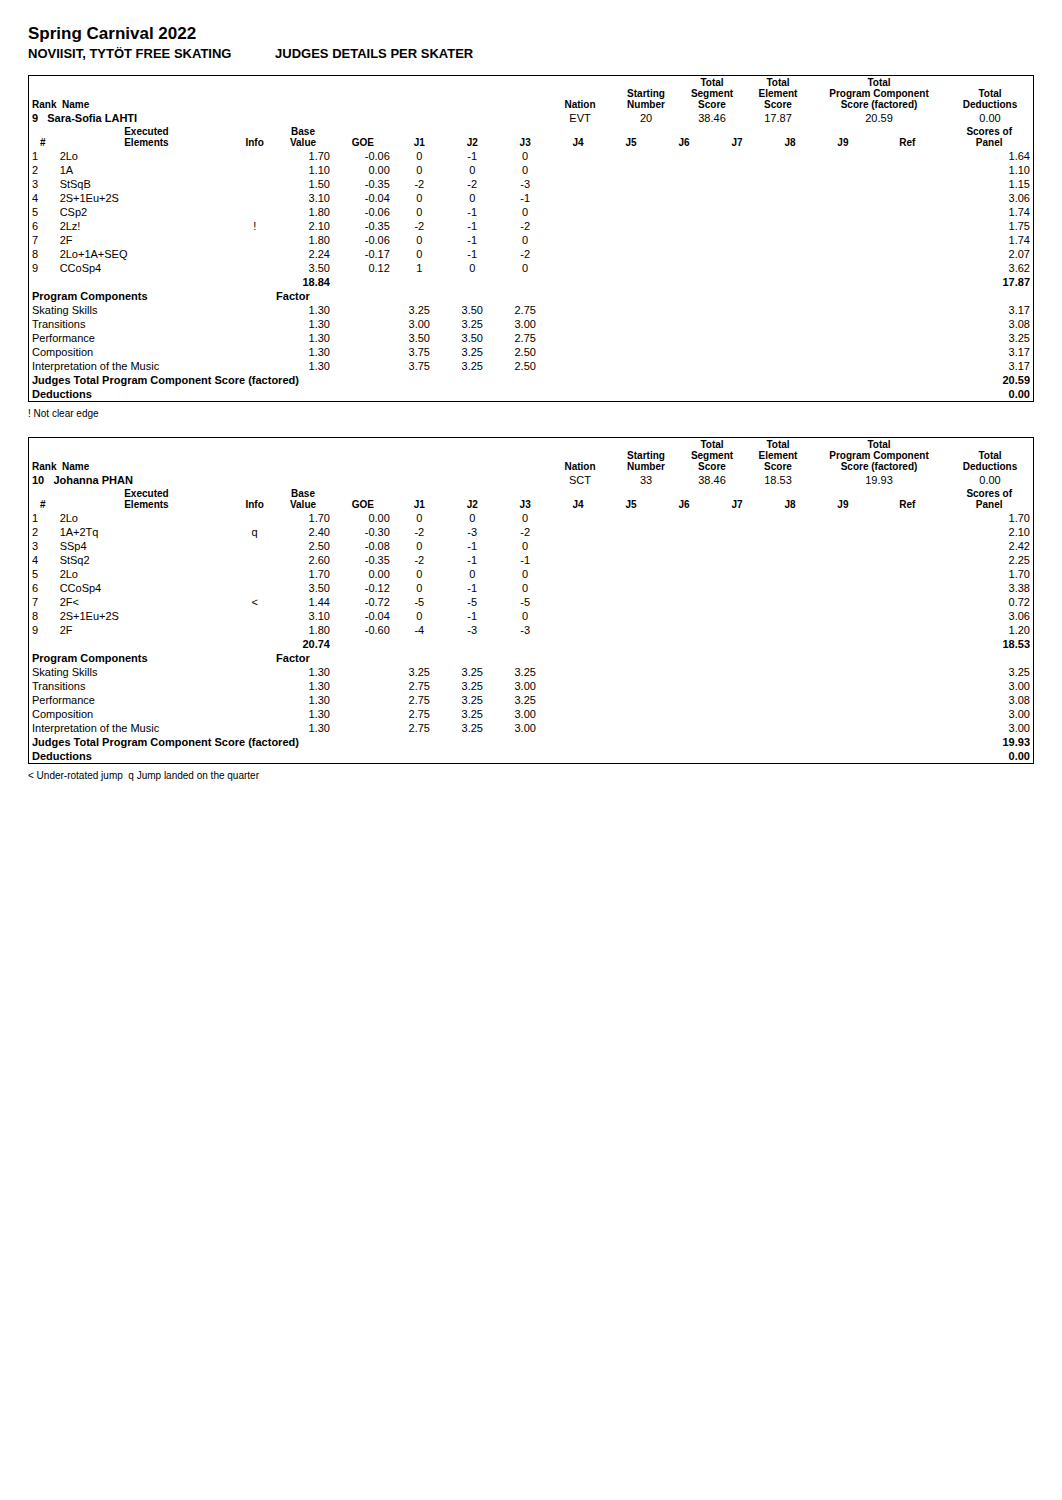Spring Carnival 2022
NOVIISIT, TYTÖT FREE SKATING JUDGES DETAILS PER SKATER
| Rank Name | Nation | Starting Number | Total Segment Score | Total Element Score | Total Program Component Score (factored) | Total Deductions |
| 9 Sara-Sofia LAHTI | EVT | 20 | 38.46 | 17.87 | 20.59 | 0.00 |
| / # / Executed Elements / Info / Base Value / GOE / J1 / J2 / J3 / J4 / J5 / J6 / J7 / J8 / J9 / Ref / Scores of Panel / / 1 / 2Lo / / 1.70 / -0.06 / 0 / -1 / 0 / / / / / / / / 1.64 / / 2 / 1A / / 1.10 / 0.00 / 0 / 0 / 0 / / / / / / / / 1.10 / / 3 / StSqB / / 1.50 / -0.35 / -2 / -2 / -3 / / / / / / / / 1.15 / / 4 / 2S+1Eu+2S / / 3.10 / -0.04 / 0 / 0 / -1 / / / / / / / / 3.06 / / 5 / CSp2 / / 1.80 / -0.06 / 0 / -1 / 0 / / / / / / / / 1.74 / / 6 / 2Lz! / ! / 2.10 / -0.35 / -2 / -1 / -2 / / / / / / / / 1.75 / / 7 / 2F / / 1.80 / -0.06 / 0 / -1 / 0 / / / / / / / / 1.74 / / 8 / 2Lo+1A+SEQ / / 2.24 / -0.17 / 0 / -1 / -2 / / / / / / / / 2.07 / / 9 / CCoSp4 / / 3.50 / 0.12 / 1 / 0 / 0 / / / / / / / / 3.62 / / / / / 18.84 / / / / / / / / / / / / 17.87 / / Program Components / Factor / / / Skating Skills / 1.30 / / 3.25 / 3.50 / 2.75 / / / / / / / / 3.17 / / Transitions / 1.30 / / 3.00 / 3.25 / 3.00 / / / / / / / / 3.08 / / Performance / 1.30 / / 3.50 / 3.50 / 2.75 / / / / / / / / 3.25 / / Composition / 1.30 / / 3.75 / 3.25 / 2.50 / / / / / / / / 3.17 / / Interpretation of the Music / 1.30 / / 3.75 / 3.25 / 2.50 / / / / / / / / 3.17 / / Judges Total Program Component Score (factored) / / 20.59 / / Deductions / / 0.00 / |
! Not clear edge
| Rank Name | Nation | Starting Number | Total Segment Score | Total Element Score | Total Program Component Score (factored) | Total Deductions |
| 10 Johanna PHAN | SCT | 33 | 38.46 | 18.53 | 19.93 | 0.00 |
| / # / Executed Elements / Info / Base Value / GOE / J1 / J2 / J3 / J4 / J5 / J6 / J7 / J8 / J9 / Ref / Scores of Panel / / 1 / 2Lo / / 1.70 / 0.00 / 0 / 0 / 0 / / / / / / / / 1.70 / / 2 / 1A+2Tq / q / 2.40 / -0.30 / -2 / -3 / -2 / / / / / / / / 2.10 / / 3 / SSp4 / / 2.50 / -0.08 / 0 / -1 / 0 / / / / / / / / 2.42 / / 4 / StSq2 / / 2.60 / -0.35 / -2 / -1 / -1 / / / / / / / / 2.25 / / 5 / 2Lo / / 1.70 / 0.00 / 0 / 0 / 0 / / / / / / / / 1.70 / / 6 / CCoSp4 / / 3.50 / -0.12 / 0 / -1 / 0 / / / / / / / / 3.38 / / 7 / 2F< / < / 1.44 / -0.72 / -5 / -5 / -5 / / / / / / / / 0.72 / / 8 / 2S+1Eu+2S / / 3.10 / -0.04 / 0 / -1 / 0 / / / / / / / / 3.06 / / 9 / 2F / / 1.80 / -0.60 / -4 / -3 / -3 / / / / / / / / 1.20 / / / / / 20.74 / / / / / / / / / / / / 18.53 / / Program Components / Factor / / / Skating Skills / 1.30 / / 3.25 / 3.25 / 3.25 / / / / / / / / 3.25 / / Transitions / 1.30 / / 2.75 / 3.25 / 3.00 / / / / / / / / 3.00 / / Performance / 1.30 / / 2.75 / 3.25 / 3.25 / / / / / / / / 3.08 / / Composition / 1.30 / / 2.75 / 3.25 / 3.00 / / / / / / / / 3.00 / / Interpretation of the Music / 1.30 / / 2.75 / 3.25 / 3.00 / / / / / / / / 3.00 / / Judges Total Program Component Score (factored) / / 19.93 / / Deductions / / 0.00 / |
< Under-rotated jump q Jump landed on the quarter